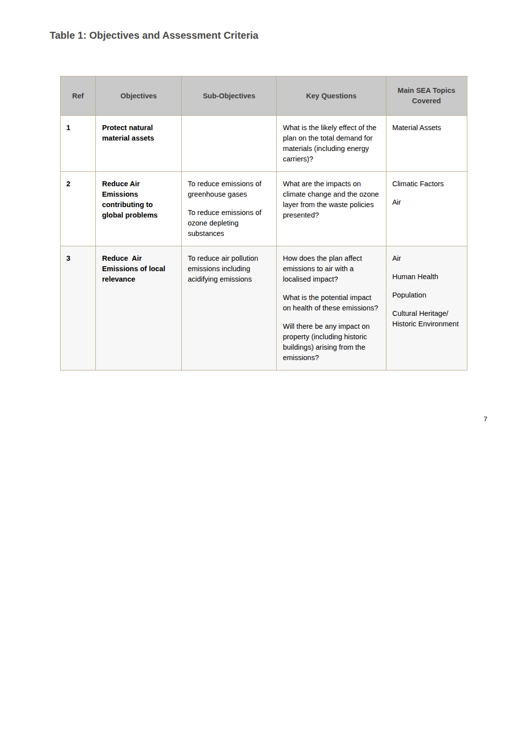Table 1: Objectives and Assessment Criteria
| Ref | Objectives | Sub-Objectives | Key Questions | Main SEA Topics Covered |
| --- | --- | --- | --- | --- |
| 1 | Protect natural material assets | | What is the likely effect of the plan on the total demand for materials (including energy carriers)? | Material Assets |
| 2 | Reduce Air Emissions contributing to global problems | To reduce emissions of greenhouse gases To reduce emissions of ozone depleting substances | What are the impacts on climate change and the ozone layer from the waste policies presented? | Climatic Factors Air |
| 3 | Reduce Air Emissions of local relevance | To reduce air pollution emissions including acidifying emissions | How does the plan affect emissions to air with a localised impact? What is the potential impact on health of these emissions? Will there be any impact on property (including historic buildings) arising from the emissions? | Air Human Health Population Cultural Heritage/ Historic Environment |
7